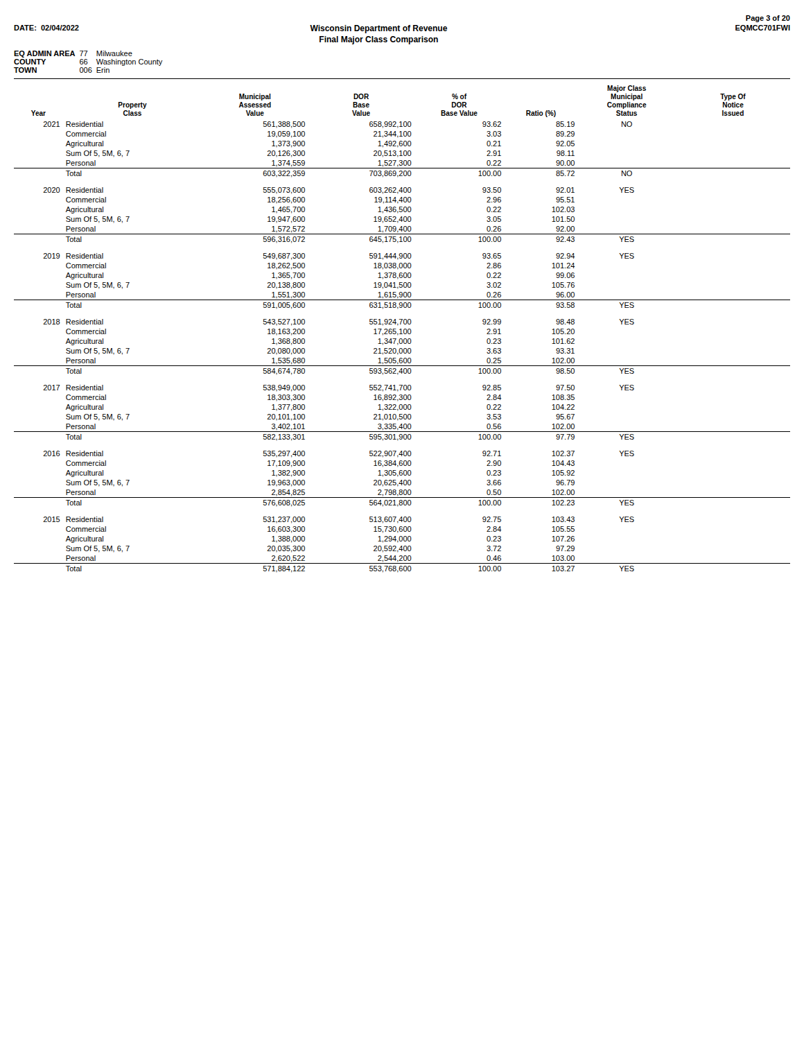Page 3 of 20
| DATE: 02/04/2022 | Wisconsin Department of Revenue Final Major Class Comparison | EQMCC701FWI |
| EQ ADMIN AREA | 77 | Milwaukee |
| COUNTY | 66 | Washington County |
| TOWN | 006 | Erin |
| Year | Property Class | Municipal Assessed Value | DOR Base Value | % of DOR Base Value | Ratio (%) | Major Class Municipal Compliance Status | Type Of Notice Issued |
| --- | --- | --- | --- | --- | --- | --- | --- |
| 2021 | Residential | 561,388,500 | 658,992,100 | 93.62 | 85.19 | NO | |
| | Commercial | 19,059,100 | 21,344,100 | 3.03 | 89.29 | | |
| | Agricultural | 1,373,900 | 1,492,600 | 0.21 | 92.05 | | |
| | Sum Of 5, 5M, 6, 7 | 20,126,300 | 20,513,100 | 2.91 | 98.11 | | |
| | Personal | 1,374,559 | 1,527,300 | 0.22 | 90.00 | | |
| | Total | 603,322,359 | 703,869,200 | 100.00 | 85.72 | NO | |
| 2020 | Residential | 555,073,600 | 603,262,400 | 93.50 | 92.01 | YES | |
| | Commercial | 18,256,600 | 19,114,400 | 2.96 | 95.51 | | |
| | Agricultural | 1,465,700 | 1,436,500 | 0.22 | 102.03 | | |
| | Sum Of 5, 5M, 6, 7 | 19,947,600 | 19,652,400 | 3.05 | 101.50 | | |
| | Personal | 1,572,572 | 1,709,400 | 0.26 | 92.00 | | |
| | Total | 596,316,072 | 645,175,100 | 100.00 | 92.43 | YES | |
| 2019 | Residential | 549,687,300 | 591,444,900 | 93.65 | 92.94 | YES | |
| | Commercial | 18,262,500 | 18,038,000 | 2.86 | 101.24 | | |
| | Agricultural | 1,365,700 | 1,378,600 | 0.22 | 99.06 | | |
| | Sum Of 5, 5M, 6, 7 | 20,138,800 | 19,041,500 | 3.02 | 105.76 | | |
| | Personal | 1,551,300 | 1,615,900 | 0.26 | 96.00 | | |
| | Total | 591,005,600 | 631,518,900 | 100.00 | 93.58 | YES | |
| 2018 | Residential | 543,527,100 | 551,924,700 | 92.99 | 98.48 | YES | |
| | Commercial | 18,163,200 | 17,265,100 | 2.91 | 105.20 | | |
| | Agricultural | 1,368,800 | 1,347,000 | 0.23 | 101.62 | | |
| | Sum Of 5, 5M, 6, 7 | 20,080,000 | 21,520,000 | 3.63 | 93.31 | | |
| | Personal | 1,535,680 | 1,505,600 | 0.25 | 102.00 | | |
| | Total | 584,674,780 | 593,562,400 | 100.00 | 98.50 | YES | |
| 2017 | Residential | 538,949,000 | 552,741,700 | 92.85 | 97.50 | YES | |
| | Commercial | 18,303,300 | 16,892,300 | 2.84 | 108.35 | | |
| | Agricultural | 1,377,800 | 1,322,000 | 0.22 | 104.22 | | |
| | Sum Of 5, 5M, 6, 7 | 20,101,100 | 21,010,500 | 3.53 | 95.67 | | |
| | Personal | 3,402,101 | 3,335,400 | 0.56 | 102.00 | | |
| | Total | 582,133,301 | 595,301,900 | 100.00 | 97.79 | YES | |
| 2016 | Residential | 535,297,400 | 522,907,400 | 92.71 | 102.37 | YES | |
| | Commercial | 17,109,900 | 16,384,600 | 2.90 | 104.43 | | |
| | Agricultural | 1,382,900 | 1,305,600 | 0.23 | 105.92 | | |
| | Sum Of 5, 5M, 6, 7 | 19,963,000 | 20,625,400 | 3.66 | 96.79 | | |
| | Personal | 2,854,825 | 2,798,800 | 0.50 | 102.00 | | |
| | Total | 576,608,025 | 564,021,800 | 100.00 | 102.23 | YES | |
| 2015 | Residential | 531,237,000 | 513,607,400 | 92.75 | 103.43 | YES | |
| | Commercial | 16,603,300 | 15,730,600 | 2.84 | 105.55 | | |
| | Agricultural | 1,388,000 | 1,294,000 | 0.23 | 107.26 | | |
| | Sum Of 5, 5M, 6, 7 | 20,035,300 | 20,592,400 | 3.72 | 97.29 | | |
| | Personal | 2,620,522 | 2,544,200 | 0.46 | 103.00 | | |
| | Total | 571,884,122 | 553,768,600 | 100.00 | 103.27 | YES | |